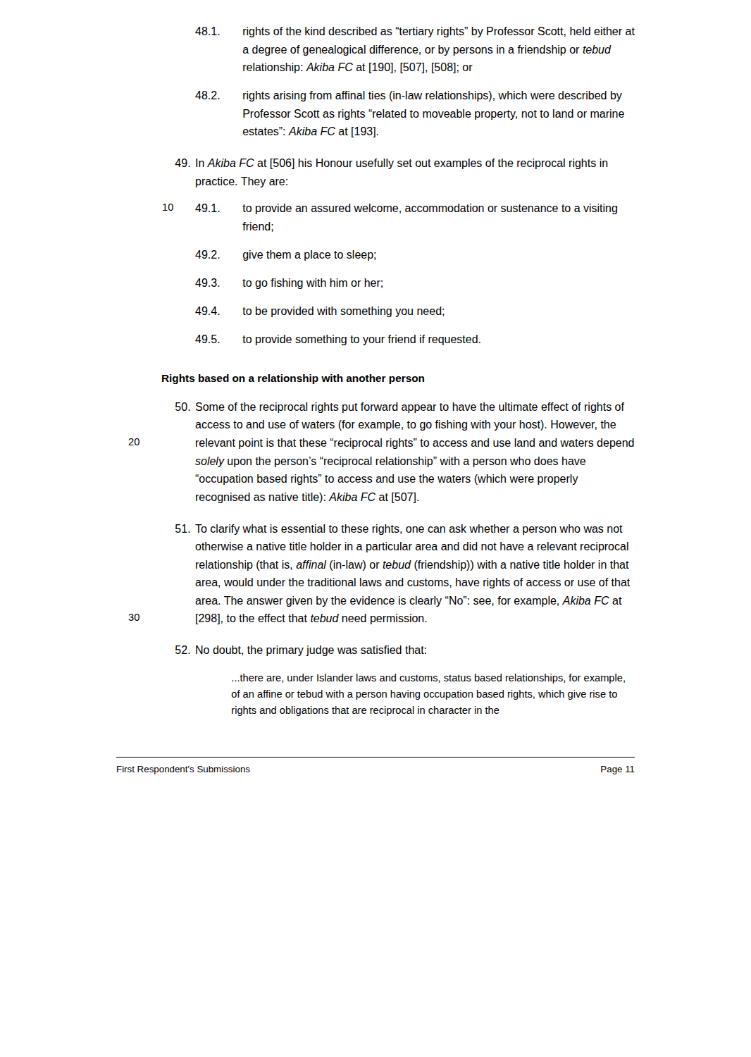48.1. rights of the kind described as “tertiary rights” by Professor Scott, held either at a degree of genealogical difference, or by persons in a friendship or tebud relationship: Akiba FC at [190], [507], [508]; or
48.2. rights arising from affinal ties (in-law relationships), which were described by Professor Scott as rights “related to moveable property, not to land or marine estates”: Akiba FC at [193].
49. In Akiba FC at [506] his Honour usefully set out examples of the reciprocal rights in practice. They are:
49.1. 10 to provide an assured welcome, accommodation or sustenance to a visiting friend;
49.2. give them a place to sleep;
49.3. to go fishing with him or her;
49.4. to be provided with something you need;
49.5. to provide something to your friend if requested.
Rights based on a relationship with another person
50. Some of the reciprocal rights put forward appear to have the ultimate effect of rights of access to and use of waters (for example, to go fishing with your host). However, the relevant point is that these “reciprocal rights” to access 20 and use land and waters depend solely upon the person’s “reciprocal relationship” with a person who does have “occupation based rights” to access and use the waters (which were properly recognised as native title): Akiba FC at [507].
51. To clarify what is essential to these rights, one can ask whether a person who was not otherwise a native title holder in a particular area and did not have a relevant reciprocal relationship (that is, affinal (in-law) or tebud (friendship)) with a native title holder in that area, would under the traditional laws and customs, have rights of access or use of that area. The answer given by the evidence is clearly “No”: see, for example, Akiba FC at [298], to 30 the effect that tebud need permission.
52. No doubt, the primary judge was satisfied that:
...there are, under Islander laws and customs, status based relationships, for example, of an affine or tebud with a person having occupation based rights, which give rise to rights and obligations that are reciprocal in character in the
First Respondent's Submissions Page 11